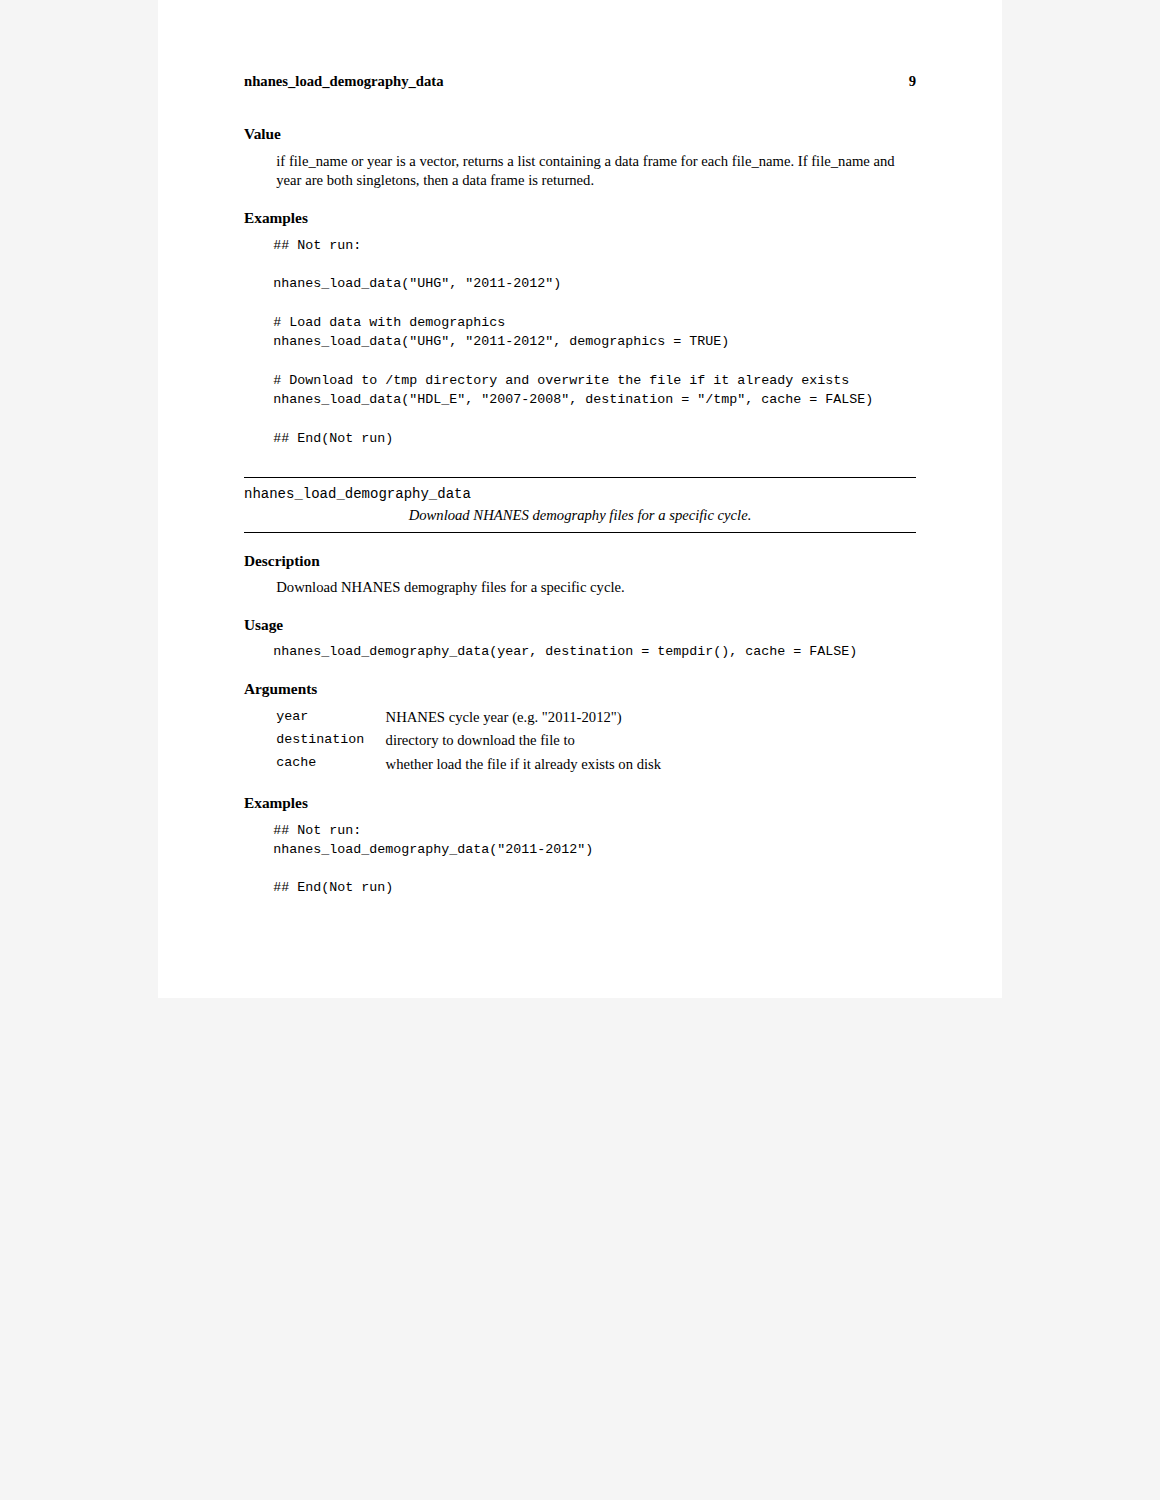nhanes_load_demography_data 9
Value
if file_name or year is a vector, returns a list containing a data frame for each file_name. If file_name and year are both singletons, then a data frame is returned.
Examples
## Not run:

nhanes_load_data("UHG", "2011-2012")

# Load data with demographics
nhanes_load_data("UHG", "2011-2012", demographics = TRUE)

# Download to /tmp directory and overwrite the file if it already exists
nhanes_load_data("HDL_E", "2007-2008", destination = "/tmp", cache = FALSE)

## End(Not run)
nhanes_load_demography_data Download NHANES demography files for a specific cycle.
Description
Download NHANES demography files for a specific cycle.
Usage
nhanes_load_demography_data(year, destination = tempdir(), cache = FALSE)
Arguments
| year | NHANES cycle year (e.g. "2011-2012") |
| destination | directory to download the file to |
| cache | whether load the file if it already exists on disk |
Examples
## Not run:
nhanes_load_demography_data("2011-2012")

## End(Not run)